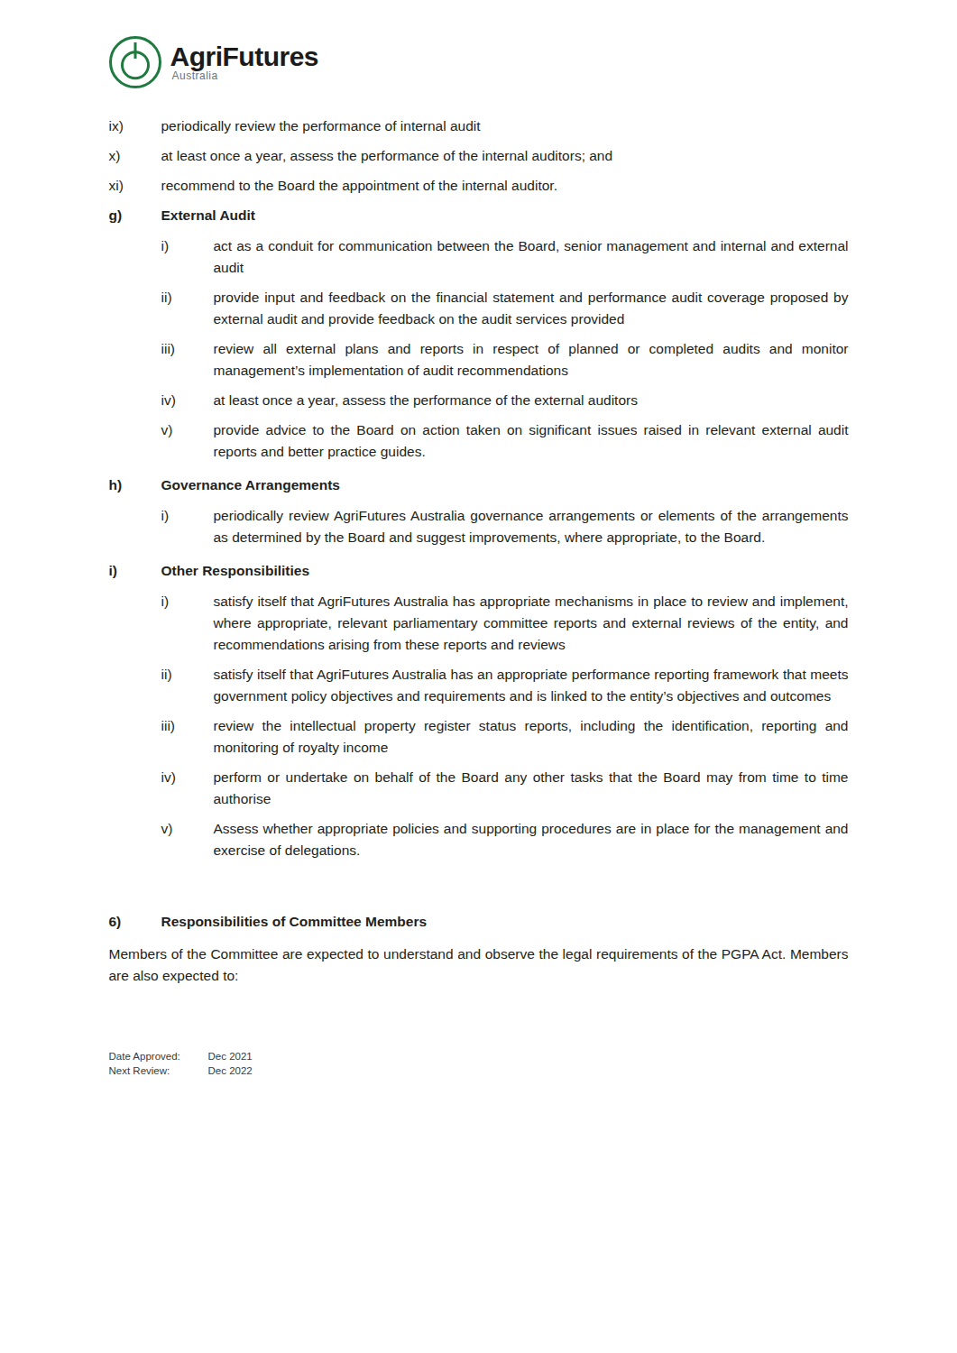Agri Futures
Australia
ix) periodically review the performance of internal audit
x) at least once a year, assess the performance of the internal auditors; and
xi) recommend to the Board the appointment of the internal auditor.
g)
External Audit
i) act as a conduit for communication between the Board, senior management and internal and external audit
ii) provide input and feedback on the financial statement and performance audit coverage proposed by external audit and provide feedback on the audit services provided
iii) review all external plans and reports in respect of planned or completed audits and monitor management’s implementation of audit recommendations
iv) at least once a year, assess the performance of the external auditors
v) provide advice to the Board on action taken on significant issues raised in relevant external audit reports and better practice guides.
h)
Governance Arrangements
i) periodically review AgriFutures Australia governance arrangements or elements of the arrangements as determined by the Board and suggest improvements, where appropriate, to the Board.
i)
Other Responsibilities
i) satisfy itself that AgriFutures Australia has appropriate mechanisms in place to review and implement, where appropriate, relevant parliamentary committee reports and external reviews of the entity, and recommendations arising from these reports and reviews
ii) satisfy itself that AgriFutures Australia has an appropriate performance reporting framework that meets government policy objectives and requirements and is linked to the entity’s objectives and outcomes
iii) review the intellectual property register status reports, including the identification, reporting and monitoring of royalty income
iv) perform or undertake on behalf of the Board any other tasks that the Board may from time to time authorise
v) Assess whether appropriate policies and supporting procedures are in place for the management and exercise of delegations.
6) Responsibilities of Committee Members
Members of the Committee are expected to understand and observe the legal requirements of the PGPA Act. Members are also expected to:
Date Approved: Dec 2021
Next Review: Dec 2022